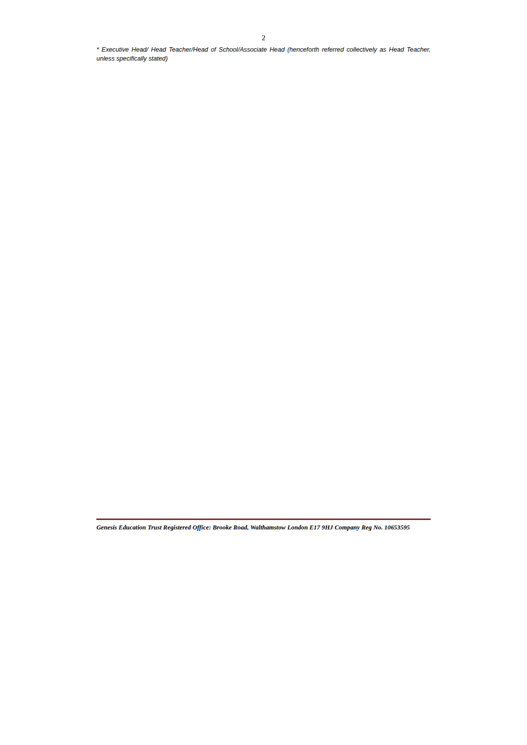2
* Executive Head/ Head Teacher/Head of School/Associate Head (henceforth referred collectively as Head Teacher, unless specifically stated)
Genesis Education Trust Registered Office: Brooke Road, Walthamstow London E17 9HJ Company Reg No. 10653595